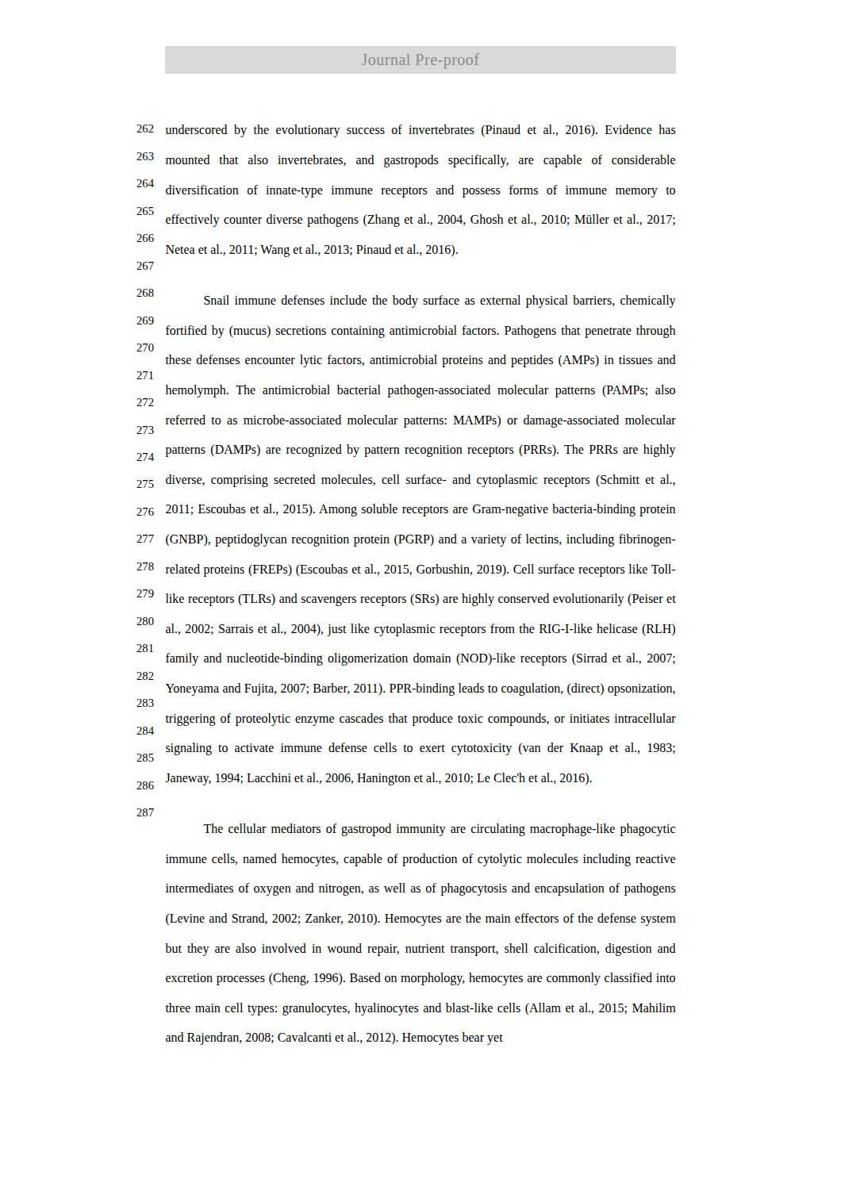Journal Pre-proof
262 263 264 265 266 267 268 269 270 271 272 273 274 275 276 277 278 279 280 281 282 283 284 285 286 287
underscored by the evolutionary success of invertebrates (Pinaud et al., 2016). Evidence has mounted that also invertebrates, and gastropods specifically, are capable of considerable diversification of innate-type immune receptors and possess forms of immune memory to effectively counter diverse pathogens (Zhang et al., 2004, Ghosh et al., 2010; Müller et al., 2017; Netea et al., 2011; Wang et al., 2013; Pinaud et al., 2016).
Snail immune defenses include the body surface as external physical barriers, chemically fortified by (mucus) secretions containing antimicrobial factors. Pathogens that penetrate through these defenses encounter lytic factors, antimicrobial proteins and peptides (AMPs) in tissues and hemolymph. The antimicrobial bacterial pathogen-associated molecular patterns (PAMPs; also referred to as microbe-associated molecular patterns: MAMPs) or damage-associated molecular patterns (DAMPs) are recognized by pattern recognition receptors (PRRs). The PRRs are highly diverse, comprising secreted molecules, cell surface- and cytoplasmic receptors (Schmitt et al., 2011; Escoubas et al., 2015). Among soluble receptors are Gram-negative bacteria-binding protein (GNBP), peptidoglycan recognition protein (PGRP) and a variety of lectins, including fibrinogen-related proteins (FREPs) (Escoubas et al., 2015, Gorbushin, 2019). Cell surface receptors like Toll-like receptors (TLRs) and scavengers receptors (SRs) are highly conserved evolutionarily (Peiser et al., 2002; Sarrais et al., 2004), just like cytoplasmic receptors from the RIG-I-like helicase (RLH) family and nucleotide-binding oligomerization domain (NOD)-like receptors (Sirrad et al., 2007; Yoneyama and Fujita, 2007; Barber, 2011). PPR-binding leads to coagulation, (direct) opsonization, triggering of proteolytic enzyme cascades that produce toxic compounds, or initiates intracellular signaling to activate immune defense cells to exert cytotoxicity (van der Knaap et al., 1983; Janeway, 1994; Lacchini et al., 2006, Hanington et al., 2010; Le Clec'h et al., 2016).
The cellular mediators of gastropod immunity are circulating macrophage-like phagocytic immune cells, named hemocytes, capable of production of cytolytic molecules including reactive intermediates of oxygen and nitrogen, as well as of phagocytosis and encapsulation of pathogens (Levine and Strand, 2002; Zanker, 2010). Hemocytes are the main effectors of the defense system but they are also involved in wound repair, nutrient transport, shell calcification, digestion and excretion processes (Cheng, 1996). Based on morphology, hemocytes are commonly classified into three main cell types: granulocytes, hyalinocytes and blast-like cells (Allam et al., 2015; Mahilim and Rajendran, 2008; Cavalcanti et al., 2012). Hemocytes bear yet